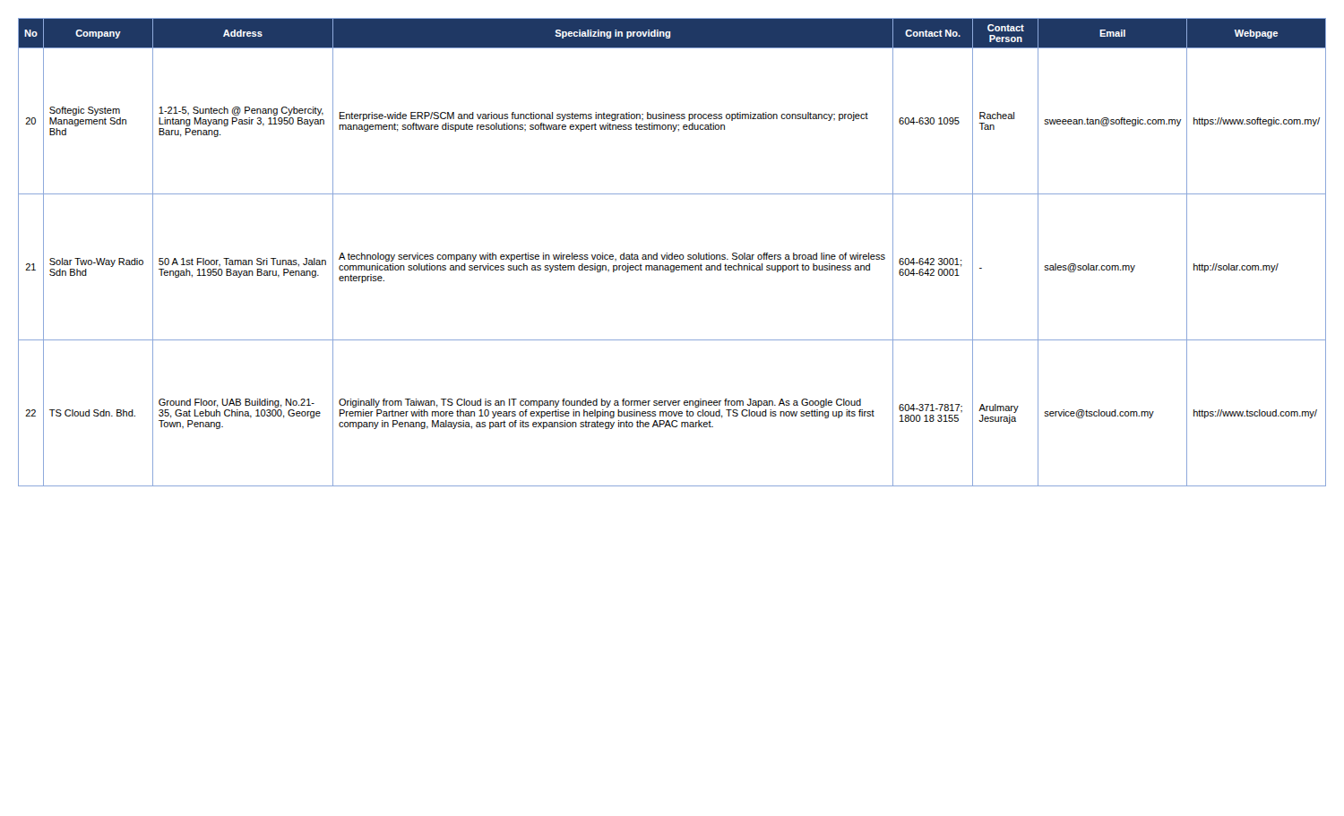| No | Company | Address | Specializing in providing | Contact No. | Contact Person | Email | Webpage |
| --- | --- | --- | --- | --- | --- | --- | --- |
| 20 | Softegic System Management Sdn Bhd | 1-21-5, Suntech @ Penang Cybercity, Lintang Mayang Pasir 3, 11950 Bayan Baru, Penang. | Enterprise-wide ERP/SCM and various functional systems integration; business process optimization consultancy; project management; software dispute resolutions; software expert witness testimony; education | 604-630 1095 | Racheal Tan | sweeean.tan@softegic.com.my | https://www.softegic.com.my/ |
| 21 | Solar Two-Way Radio Sdn Bhd | 50 A 1st Floor, Taman Sri Tunas, Jalan Tengah, 11950 Bayan Baru, Penang. | A technology services company with expertise in wireless voice, data and video solutions. Solar offers a broad line of wireless communication solutions and services such as system design, project management and technical support to business and enterprise. | 604-642 3001; 604-642 0001 | - | sales@solar.com.my | http://solar.com.my/ |
| 22 | TS Cloud Sdn. Bhd. | Ground Floor, UAB Building, No.21-35, Gat Lebuh China, 10300, George Town, Penang. | Originally from Taiwan, TS Cloud is an IT company founded by a former server engineer from Japan. As a Google Cloud Premier Partner with more than 10 years of expertise in helping business move to cloud, TS Cloud is now setting up its first company in Penang, Malaysia, as part of its expansion strategy into the APAC market. | 604-371-7817; 1800 18 3155 | Arulmary Jesuraja | service@tscloud.com.my | https://www.tscloud.com.my/ |